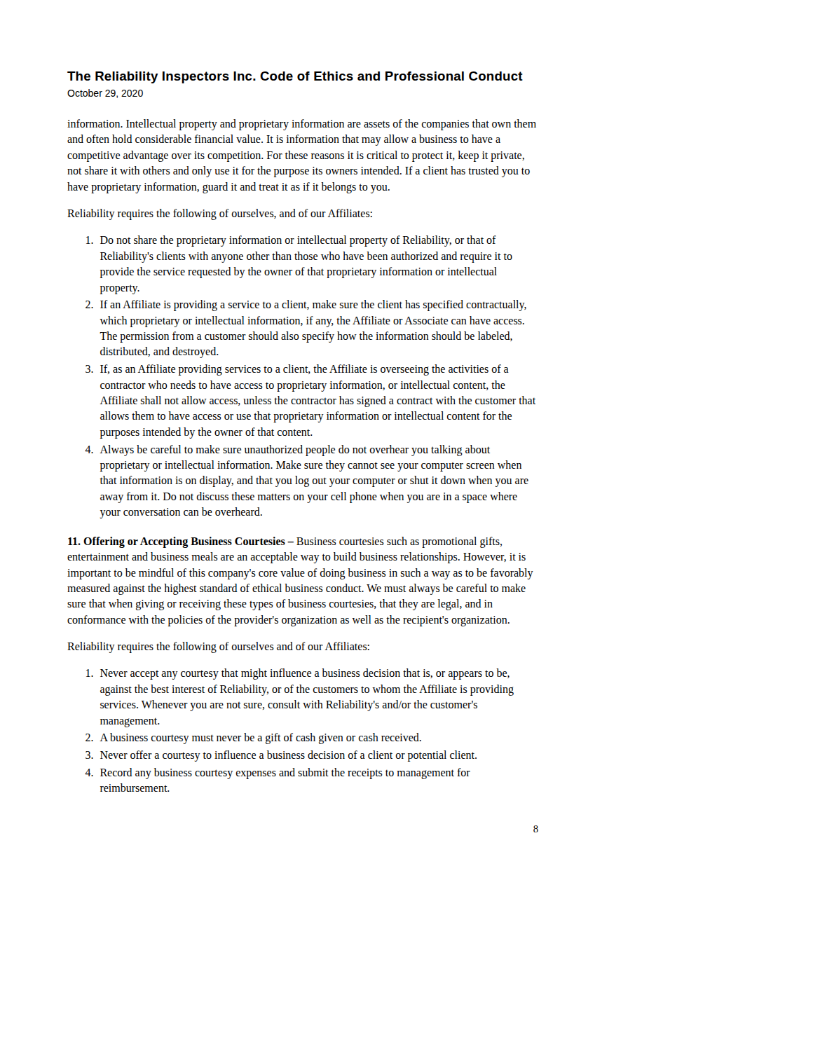The Reliability Inspectors Inc. Code of Ethics and Professional Conduct
October 29, 2020
information. Intellectual property and proprietary information are assets of the companies that own them and often hold considerable financial value. It is information that may allow a business to have a competitive advantage over its competition. For these reasons it is critical to protect it, keep it private, not share it with others and only use it for the purpose its owners intended. If a client has trusted you to have proprietary information, guard it and treat it as if it belongs to you.
Reliability requires the following of ourselves, and of our Affiliates:
Do not share the proprietary information or intellectual property of Reliability, or that of Reliability's clients with anyone other than those who have been authorized and require it to provide the service requested by the owner of that proprietary information or intellectual property.
If an Affiliate is providing a service to a client, make sure the client has specified contractually, which proprietary or intellectual information, if any, the Affiliate or Associate can have access. The permission from a customer should also specify how the information should be labeled, distributed, and destroyed.
If, as an Affiliate providing services to a client, the Affiliate is overseeing the activities of a contractor who needs to have access to proprietary information, or intellectual content, the Affiliate shall not allow access, unless the contractor has signed a contract with the customer that allows them to have access or use that proprietary information or intellectual content for the purposes intended by the owner of that content.
Always be careful to make sure unauthorized people do not overhear you talking about proprietary or intellectual information. Make sure they cannot see your computer screen when that information is on display, and that you log out your computer or shut it down when you are away from it. Do not discuss these matters on your cell phone when you are in a space where your conversation can be overheard.
11. Offering or Accepting Business Courtesies – Business courtesies such as promotional gifts, entertainment and business meals are an acceptable way to build business relationships. However, it is important to be mindful of this company's core value of doing business in such a way as to be favorably measured against the highest standard of ethical business conduct. We must always be careful to make sure that when giving or receiving these types of business courtesies, that they are legal, and in conformance with the policies of the provider's organization as well as the recipient's organization.
Reliability requires the following of ourselves and of our Affiliates:
Never accept any courtesy that might influence a business decision that is, or appears to be, against the best interest of Reliability, or of the customers to whom the Affiliate is providing services. Whenever you are not sure, consult with Reliability's and/or the customer's management.
A business courtesy must never be a gift of cash given or cash received.
Never offer a courtesy to influence a business decision of a client or potential client.
Record any business courtesy expenses and submit the receipts to management for reimbursement.
8